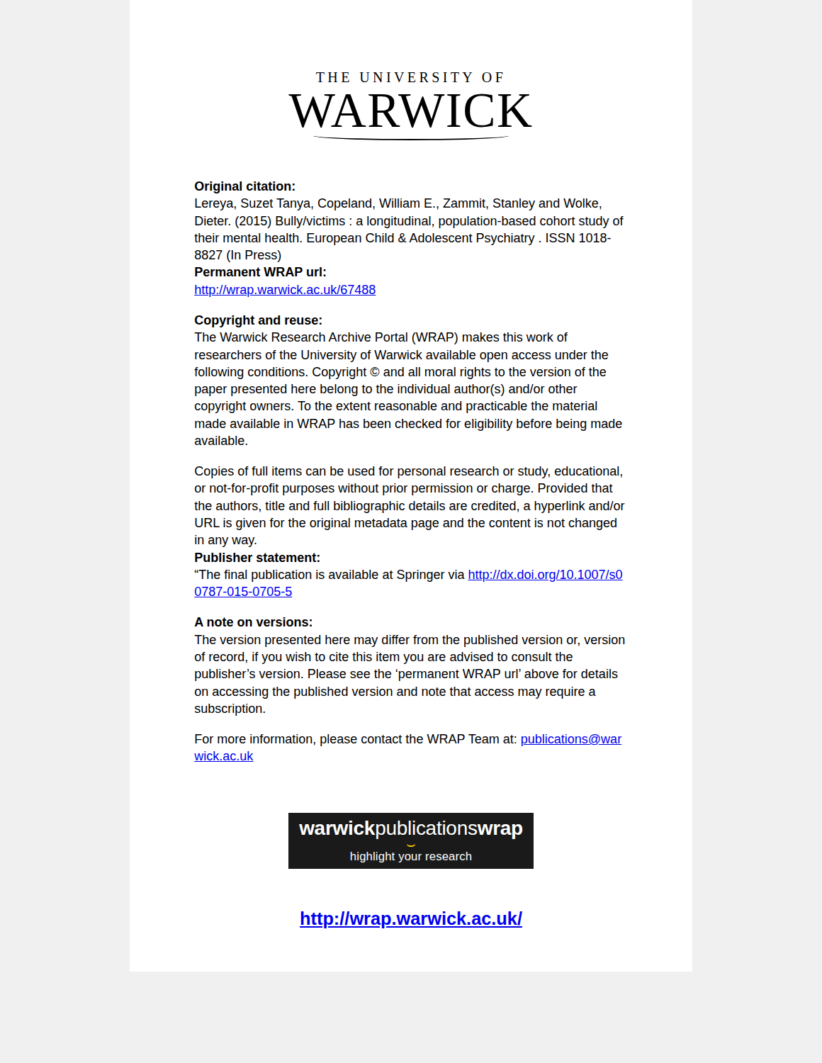The University of
WARWICK
Original citation:
Lereya, Suzet Tanya, Copeland, William E., Zammit, Stanley and Wolke, Dieter. (2015) Bully/victims : a longitudinal, population-based cohort study of their mental health. European Child & Adolescent Psychiatry . ISSN 1018-8827 (In Press)
Permanent WRAP url:
http://wrap.warwick.ac.uk/67488
Copyright and reuse:
The Warwick Research Archive Portal (WRAP) makes this work of researchers of the University of Warwick available open access under the following conditions. Copyright © and all moral rights to the version of the paper presented here belong to the individual author(s) and/or other copyright owners. To the extent reasonable and practicable the material made available in WRAP has been checked for eligibility before being made available.
Copies of full items can be used for personal research or study, educational, or not-for-profit purposes without prior permission or charge. Provided that the authors, title and full bibliographic details are credited, a hyperlink and/or URL is given for the original metadata page and the content is not changed in any way.
Publisher statement:
“The final publication is available at Springer via http://dx.doi.org/10.1007/s00787-015-0705-5
A note on versions:
The version presented here may differ from the published version or, version of record, if you wish to cite this item you are advised to consult the publisher’s version. Please see the ‘permanent WRAP url’ above for details on accessing the published version and note that access may require a subscription.
For more information, please contact the WRAP Team at: publications@warwick.ac.uk
warwickpublicationswrap
⌣
highlight your research
http://wrap.warwick.ac.uk/